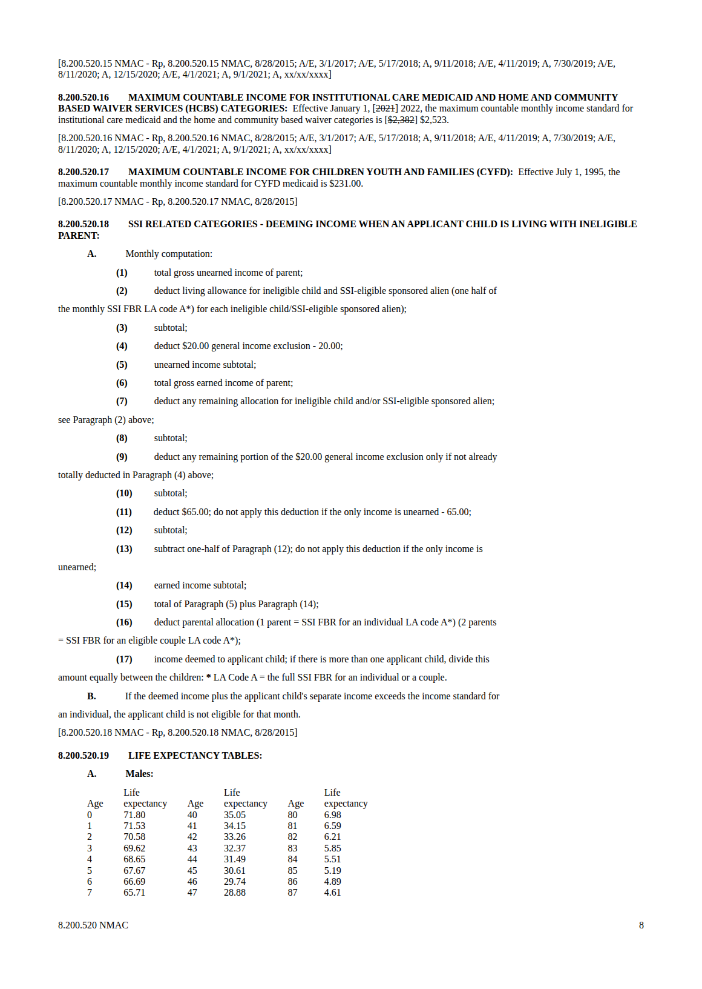[8.200.520.15 NMAC - Rp, 8.200.520.15 NMAC, 8/28/2015; A/E, 3/1/2017; A/E, 5/17/2018; A, 9/11/2018; A/E, 4/11/2019; A, 7/30/2019; A/E, 8/11/2020; A, 12/15/2020; A/E, 4/1/2021; A, 9/1/2021; A, xx/xx/xxxx]
8.200.520.16 MAXIMUM COUNTABLE INCOME FOR INSTITUTIONAL CARE MEDICAID AND HOME AND COMMUNITY BASED WAIVER SERVICES (HCBS) CATEGORIES: Effective January 1, [2021] 2022, the maximum countable monthly income standard for institutional care medicaid and the home and community based waiver categories is [$2,382] $2,523.
[8.200.520.16 NMAC - Rp, 8.200.520.16 NMAC, 8/28/2015; A/E, 3/1/2017; A/E, 5/17/2018; A, 9/11/2018; A/E, 4/11/2019; A, 7/30/2019; A/E, 8/11/2020; A, 12/15/2020; A/E, 4/1/2021; A, 9/1/2021; A, xx/xx/xxxx]
8.200.520.17 MAXIMUM COUNTABLE INCOME FOR CHILDREN YOUTH AND FAMILIES (CYFD): Effective July 1, 1995, the maximum countable monthly income standard for CYFD medicaid is $231.00.
[8.200.520.17 NMAC - Rp, 8.200.520.17 NMAC, 8/28/2015]
8.200.520.18 SSI RELATED CATEGORIES - DEEMING INCOME WHEN AN APPLICANT CHILD IS LIVING WITH INELIGIBLE PARENT:
A. Monthly computation:
(1) total gross unearned income of parent;
(2) deduct living allowance for ineligible child and SSI-eligible sponsored alien (one half of
the monthly SSI FBR LA code A*) for each ineligible child/SSI-eligible sponsored alien);
(3) subtotal;
(4) deduct $20.00 general income exclusion - 20.00;
(5) unearned income subtotal;
(6) total gross earned income of parent;
(7) deduct any remaining allocation for ineligible child and/or SSI-eligible sponsored alien;
see Paragraph (2) above;
(8) subtotal;
(9) deduct any remaining portion of the $20.00 general income exclusion only if not already
totally deducted in Paragraph (4) above;
(10) subtotal;
(11) deduct $65.00; do not apply this deduction if the only income is unearned - 65.00;
(12) subtotal;
(13) subtract one-half of Paragraph (12); do not apply this deduction if the only income is
unearned;
(14) earned income subtotal;
(15) total of Paragraph (5) plus Paragraph (14);
(16) deduct parental allocation (1 parent = SSI FBR for an individual LA code A*) (2 parents
= SSI FBR for an eligible couple LA code A*);
(17) income deemed to applicant child; if there is more than one applicant child, divide this
amount equally between the children: * LA Code A = the full SSI FBR for an individual or a couple.
B. If the deemed income plus the applicant child's separate income exceeds the income standard for
an individual, the applicant child is not eligible for that month.
[8.200.520.18 NMAC - Rp, 8.200.520.18 NMAC, 8/28/2015]
8.200.520.19 LIFE EXPECTANCY TABLES:
A. Males:
| | Life | | Life | | Life |
| Age | expectancy | Age | expectancy | Age | expectancy |
| 0 | 71.80 | 40 | 35.05 | 80 | 6.98 |
| 1 | 71.53 | 41 | 34.15 | 81 | 6.59 |
| 2 | 70.58 | 42 | 33.26 | 82 | 6.21 |
| 3 | 69.62 | 43 | 32.37 | 83 | 5.85 |
| 4 | 68.65 | 44 | 31.49 | 84 | 5.51 |
| 5 | 67.67 | 45 | 30.61 | 85 | 5.19 |
| 6 | 66.69 | 46 | 29.74 | 86 | 4.89 |
| 7 | 65.71 | 47 | 28.88 | 87 | 4.61 |
8.200.520 NMAC 8